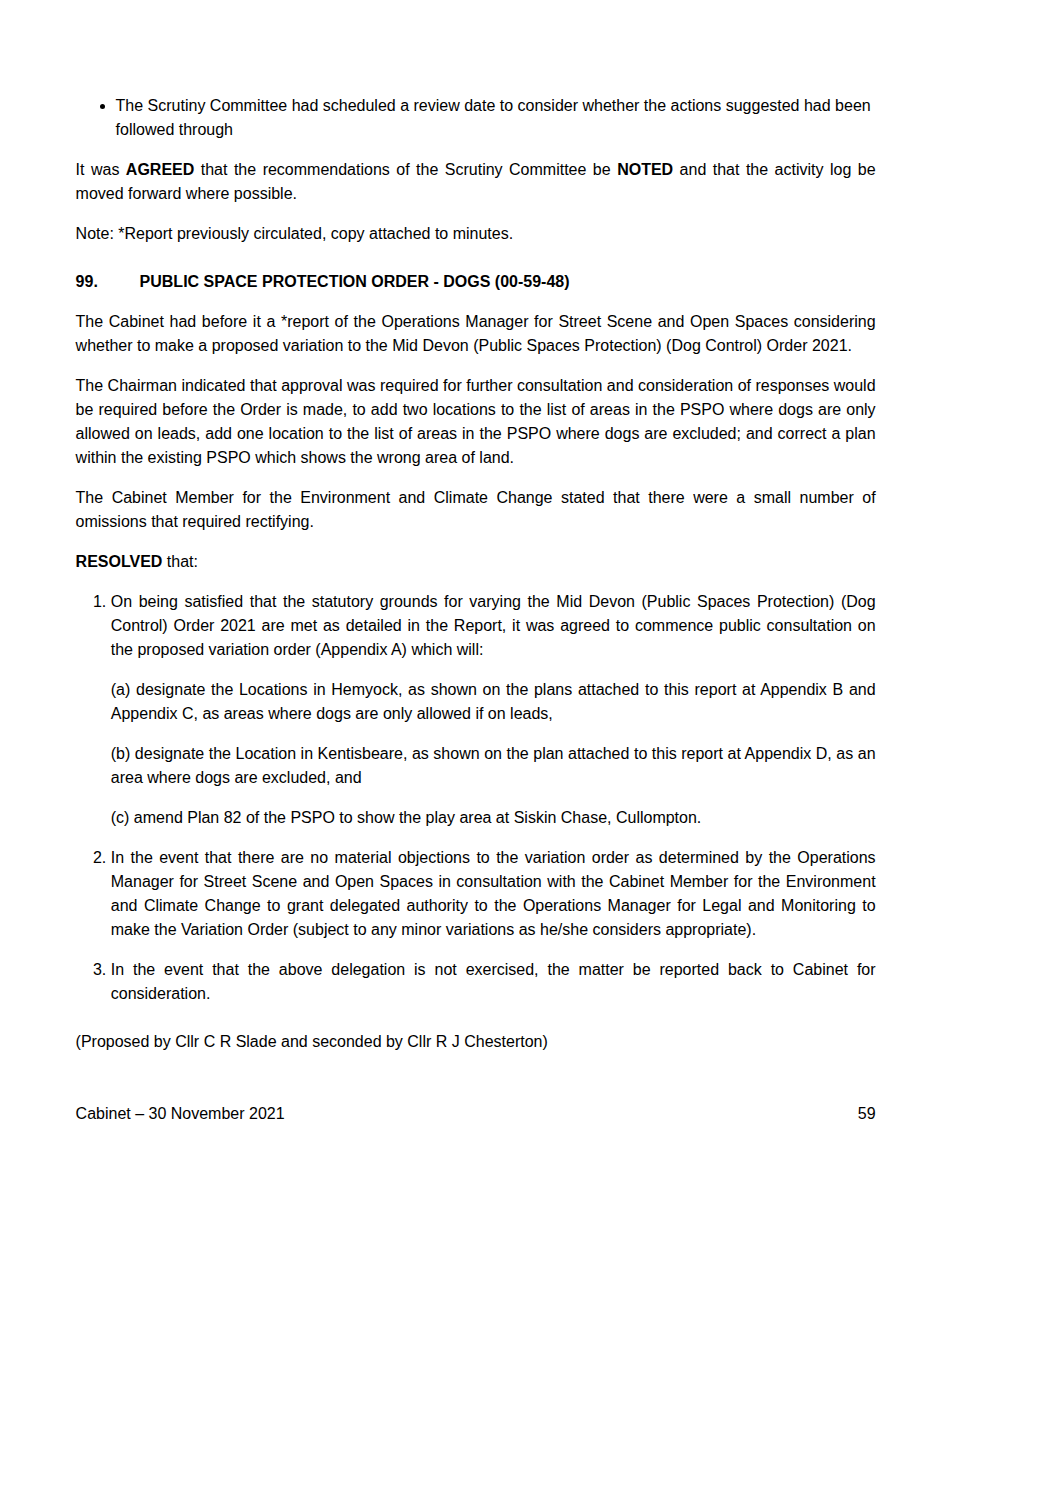The Scrutiny Committee had scheduled a review date to consider whether the actions suggested had been followed through
It was AGREED that the recommendations of the Scrutiny Committee be NOTED and that the activity log be moved forward where possible.
Note: *Report previously circulated, copy attached to minutes.
99. Public Space Protection Order - Dogs (00-59-48)
The Cabinet had before it a *report of the Operations Manager for Street Scene and Open Spaces considering whether to make a proposed variation to the Mid Devon (Public Spaces Protection) (Dog Control) Order 2021.
The Chairman indicated that approval was required for further consultation and consideration of responses would be required before the Order is made, to add two locations to the list of areas in the PSPO where dogs are only allowed on leads, add one location to the list of areas in the PSPO where dogs are excluded; and correct a plan within the existing PSPO which shows the wrong area of land.
The Cabinet Member for the Environment and Climate Change stated that there were a small number of omissions that required rectifying.
RESOLVED that:
On being satisfied that the statutory grounds for varying the Mid Devon (Public Spaces Protection) (Dog Control) Order 2021 are met as detailed in the Report, it was agreed to commence public consultation on the proposed variation order (Appendix A) which will:
(a) designate the Locations in Hemyock, as shown on the plans attached to this report at Appendix B and Appendix C, as areas where dogs are only allowed if on leads,
(b) designate the Location in Kentisbeare, as shown on the plan attached to this report at Appendix D, as an area where dogs are excluded, and
(c) amend Plan 82 of the PSPO to show the play area at Siskin Chase, Cullompton.
In the event that there are no material objections to the variation order as determined by the Operations Manager for Street Scene and Open Spaces in consultation with the Cabinet Member for the Environment and Climate Change to grant delegated authority to the Operations Manager for Legal and Monitoring to make the Variation Order (subject to any minor variations as he/she considers appropriate).
In the event that the above delegation is not exercised, the matter be reported back to Cabinet for consideration.
(Proposed by Cllr C R Slade and seconded by Cllr R J Chesterton)
Cabinet – 30 November 2021 59